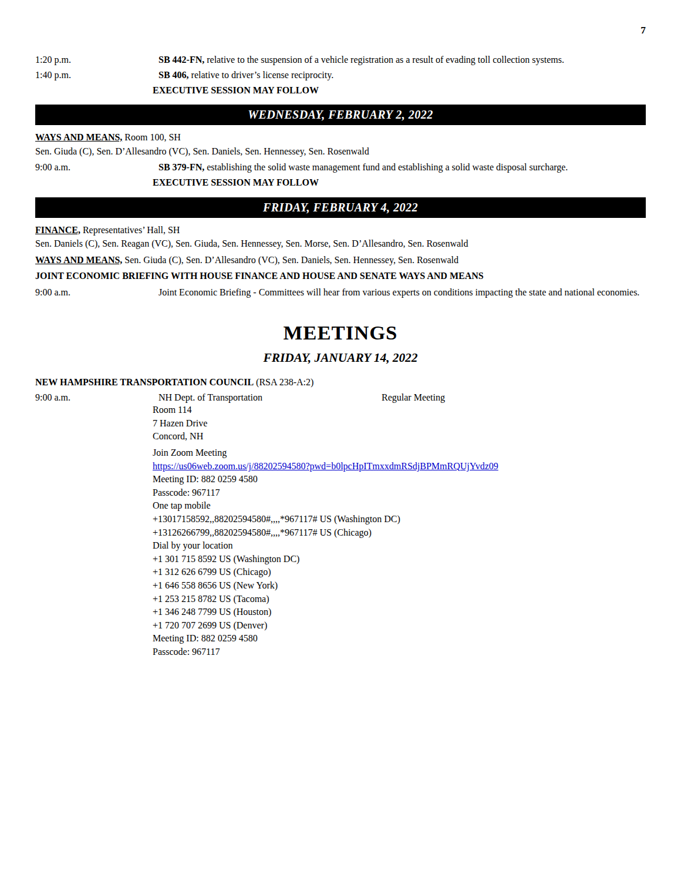7
1:20 p.m.
SB 442-FN, relative to the suspension of a vehicle registration as a result of evading toll collection systems.
1:40 p.m.
SB 406, relative to driver’s license reciprocity.
EXECUTIVE SESSION MAY FOLLOW
WEDNESDAY, FEBRUARY 2, 2022
WAYS AND MEANS, Room 100, SH
Sen. Giuda (C), Sen. D’Allesandro (VC), Sen. Daniels, Sen. Hennessey, Sen. Rosenwald
9:00 a.m.
SB 379-FN, establishing the solid waste management fund and establishing a solid waste disposal surcharge.
EXECUTIVE SESSION MAY FOLLOW
FRIDAY, FEBRUARY 4, 2022
FINANCE, Representatives’ Hall, SH
Sen. Daniels (C), Sen. Reagan (VC), Sen. Giuda, Sen. Hennessey, Sen. Morse, Sen. D’Allesandro, Sen. Rosenwald
WAYS AND MEANS, Sen. Giuda (C), Sen. D’Allesandro (VC), Sen. Daniels, Sen. Hennessey, Sen. Rosenwald
JOINT ECONOMIC BRIEFING WITH HOUSE FINANCE AND HOUSE AND SENATE WAYS AND MEANS
9:00 a.m.
Joint Economic Briefing - Committees will hear from various experts on conditions impacting the state and national economies.
MEETINGS
FRIDAY, JANUARY 14, 2022
NEW HAMPSHIRE TRANSPORTATION COUNCIL (RSA 238-A:2)
9:00 a.m.
NH Dept. of Transportation
Regular Meeting
Room 114
7 Hazen Drive
Concord, NH
Join Zoom Meeting
https://us06web.zoom.us/j/88202594580?pwd=b0lpcHpITmxxdmRSdjBPMmRQUjYvdz09
Meeting ID: 882 0259 4580
Passcode: 967117
One tap mobile
+13017158592,,88202594580#,,,,*967117# US (Washington DC)
+13126266799,,88202594580#,,,,*967117# US (Chicago)
Dial by your location
+1 301 715 8592 US (Washington DC)
+1 312 626 6799 US (Chicago)
+1 646 558 8656 US (New York)
+1 253 215 8782 US (Tacoma)
+1 346 248 7799 US (Houston)
+1 720 707 2699 US (Denver)
Meeting ID: 882 0259 4580
Passcode: 967117